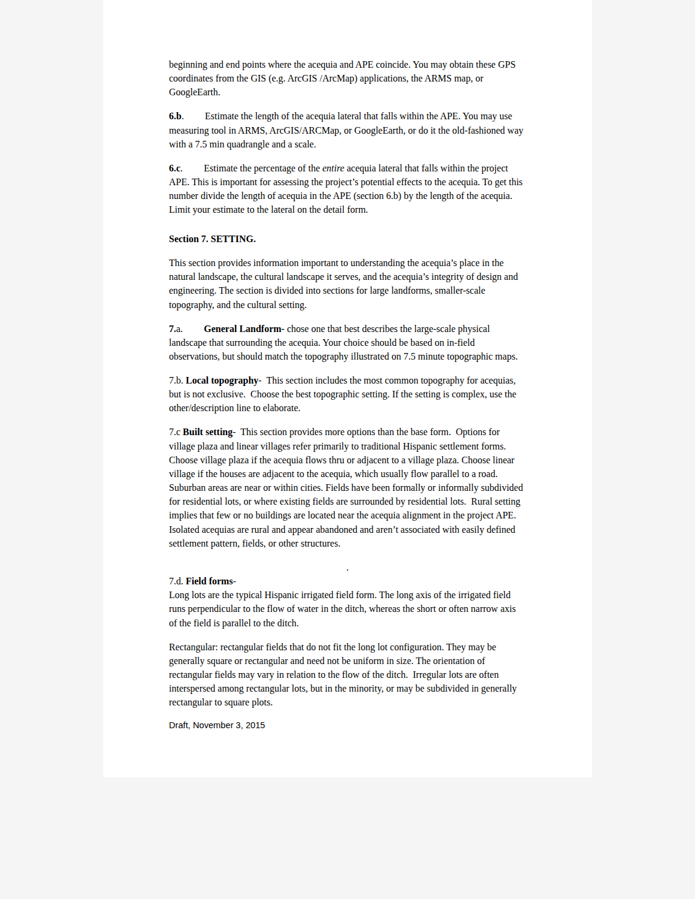beginning and end points where the acequia and APE coincide. You may obtain these GPS coordinates from the GIS (e.g. ArcGIS /ArcMap) applications, the ARMS map, or GoogleEarth.
6.b. Estimate the length of the acequia lateral that falls within the APE. You may use measuring tool in ARMS, ArcGIS/ARCMap, or GoogleEarth, or do it the old-fashioned way with a 7.5 min quadrangle and a scale.
6.c. Estimate the percentage of the entire acequia lateral that falls within the project APE. This is important for assessing the project’s potential effects to the acequia. To get this number divide the length of acequia in the APE (section 6.b) by the length of the acequia. Limit your estimate to the lateral on the detail form.
Section 7. SETTING.
This section provides information important to understanding the acequia’s place in the natural landscape, the cultural landscape it serves, and the acequia’s integrity of design and engineering. The section is divided into sections for large landforms, smaller-scale topography, and the cultural setting.
7. a. General Landform- chose one that best describes the large-scale physical landscape that surrounding the acequia. Your choice should be based on in-field observations, but should match the topography illustrated on 7.5 minute topographic maps.
7.b. Local topography- This section includes the most common topography for acequias, but is not exclusive. Choose the best topographic setting. If the setting is complex, use the other/description line to elaborate.
7.c Built setting- This section provides more options than the base form. Options for village plaza and linear villages refer primarily to traditional Hispanic settlement forms. Choose village plaza if the acequia flows thru or adjacent to a village plaza. Choose linear village if the houses are adjacent to the acequia, which usually flow parallel to a road. Suburban areas are near or within cities. Fields have been formally or informally subdivided for residential lots, or where existing fields are surrounded by residential lots. Rural setting implies that few or no buildings are located near the acequia alignment in the project APE. Isolated acequias are rural and appear abandoned and aren’t associated with easily defined settlement pattern, fields, or other structures.
.
7.d. Field forms-
Long lots are the typical Hispanic irrigated field form. The long axis of the irrigated field runs perpendicular to the flow of water in the ditch, whereas the short or often narrow axis of the field is parallel to the ditch.
Rectangular: rectangular fields that do not fit the long lot configuration. They may be generally square or rectangular and need not be uniform in size. The orientation of rectangular fields may vary in relation to the flow of the ditch. Irregular lots are often interspersed among rectangular lots, but in the minority, or may be subdivided in generally rectangular to square plots.
Draft, November 3, 2015